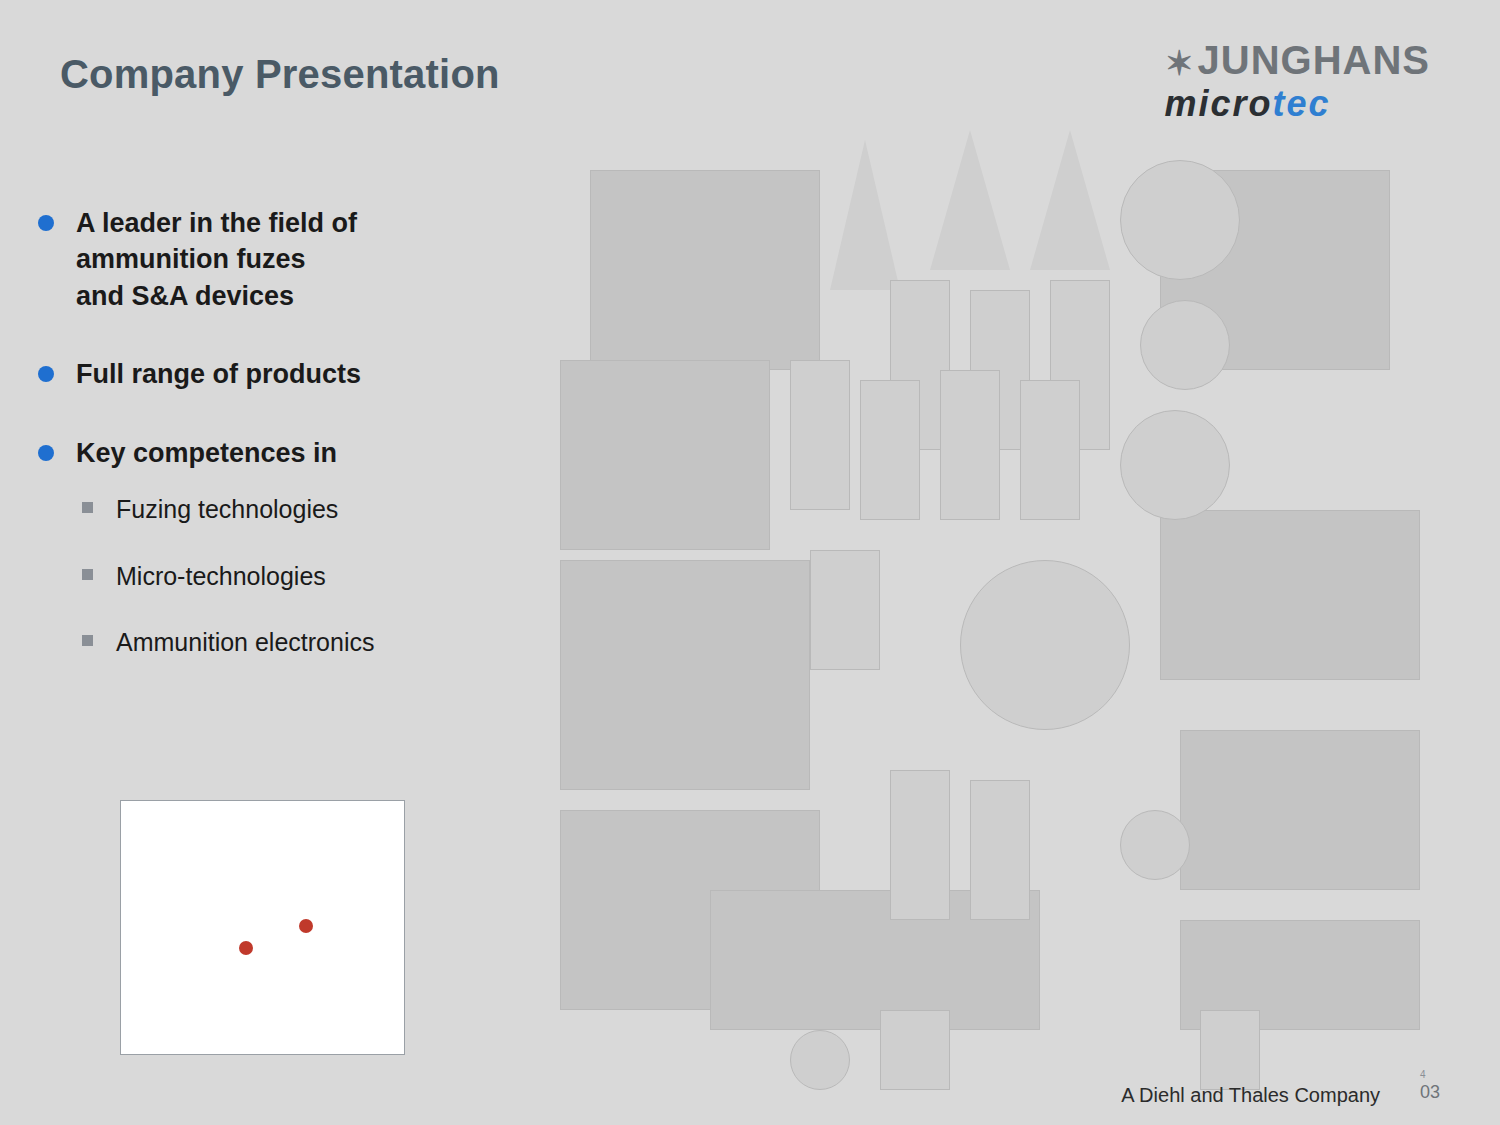Company Presentation
✶JUNGHANS
micro tec
A leader in the field of
ammunition fuzes
and S&A devices
Full range of products
Key competences in
Fuzing technologies
Micro-technologies
Ammunition electronics
A Diehl and Thales Company
403